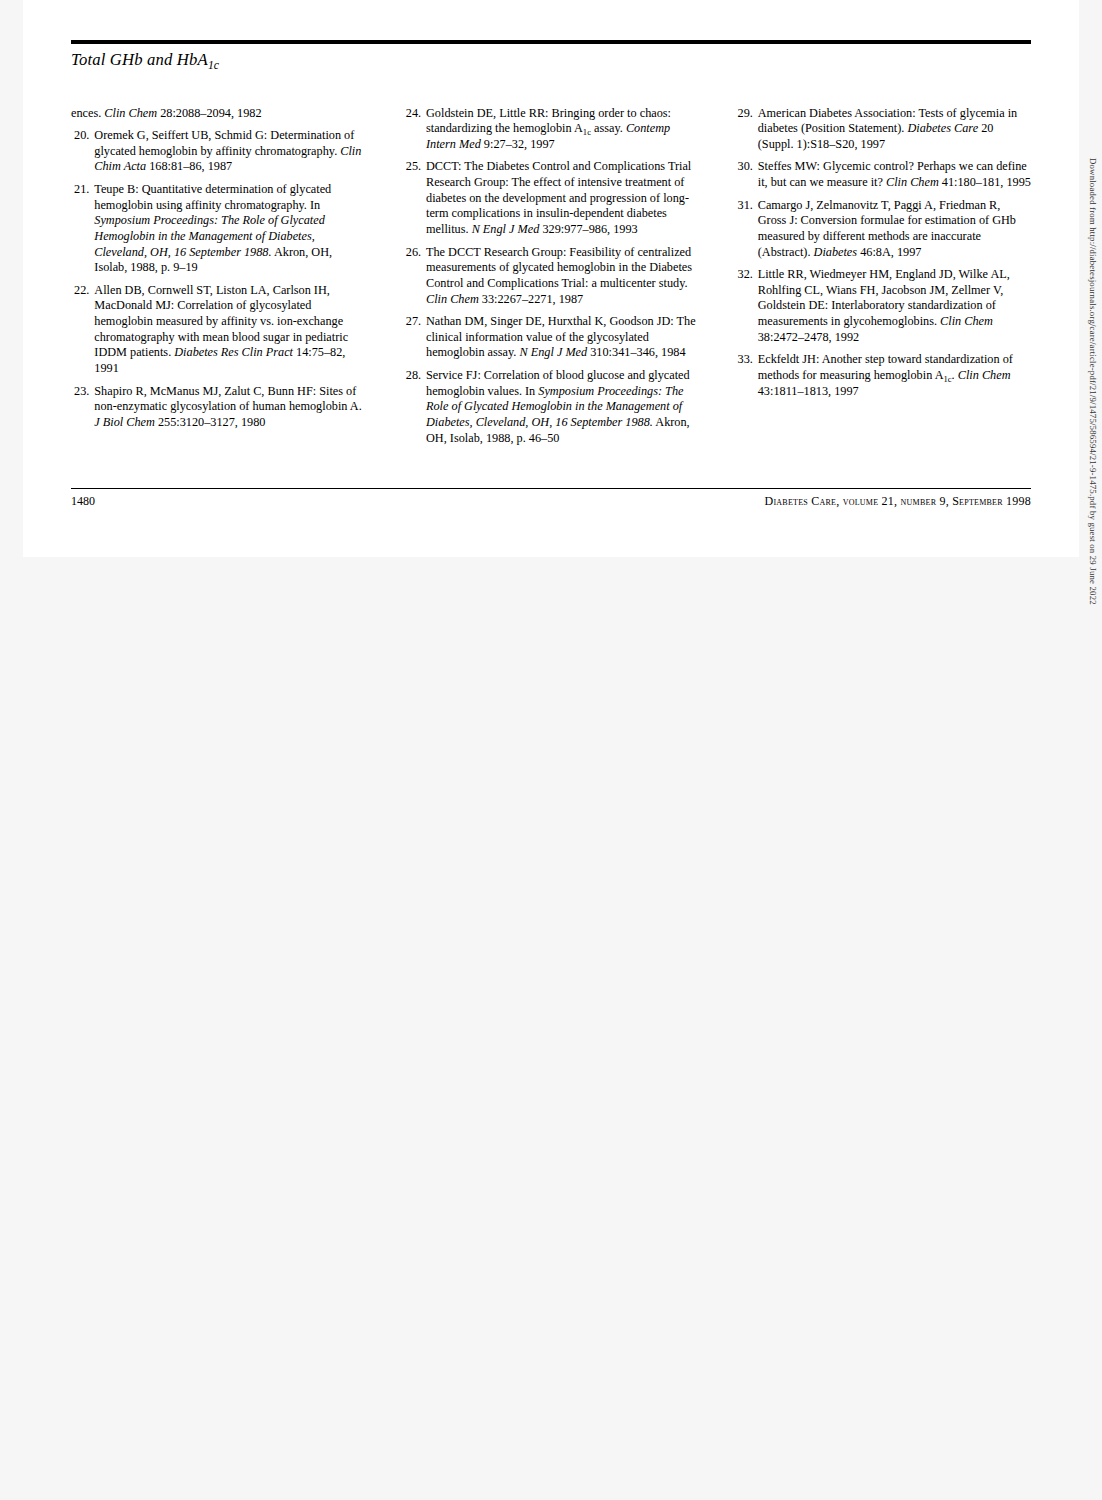Total GHb and HbA1c
ences. Clin Chem 28:2088–2094, 1982
20 Oremek G, Seiffert UB, Schmid G: Determination of glycated hemoglobin by affinity chromatography. Clin Chim Acta 168:81–86, 1987
21 Teupe B: Quantitative determination of glycated hemoglobin using affinity chromatography. In Symposium Proceedings: The Role of Glycated Hemoglobin in the Management of Diabetes, Cleveland, OH, 16 September 1988. Akron, OH, Isolab, 1988, p. 9–19
22 Allen DB, Cornwell ST, Liston LA, Carlson IH, MacDonald MJ: Correlation of glycosylated hemoglobin measured by affinity vs. ion-exchange chromatography with mean blood sugar in pediatric IDDM patients. Diabetes Res Clin Pract 14:75–82, 1991
23 Shapiro R, McManus MJ, Zalut C, Bunn HF: Sites of non-enzymatic glycosylation of human hemoglobin A. J Biol Chem 255:3120–3127, 1980
24 Goldstein DE, Little RR: Bringing order to chaos: standardizing the hemoglobin A1c assay. Contemp Intern Med 9:27–32, 1997
25 DCCT: The Diabetes Control and Complications Trial Research Group: The effect of intensive treatment of diabetes on the development and progression of long-term complications in insulin-dependent diabetes mellitus. N Engl J Med 329:977–986, 1993
26 The DCCT Research Group: Feasibility of centralized measurements of glycated hemoglobin in the Diabetes Control and Complications Trial: a multicenter study. Clin Chem 33:2267–2271, 1987
27 Nathan DM, Singer DE, Hurxthal K, Goodson JD: The clinical information value of the glycosylated hemoglobin assay. N Engl J Med 310:341–346, 1984
28 Service FJ: Correlation of blood glucose and glycated hemoglobin values. In Symposium Proceedings: The Role of Glycated Hemoglobin in the Management of Diabetes, Cleveland, OH, 16 September 1988. Akron, OH, Isolab, 1988, p. 46–50
29 American Diabetes Association: Tests of glycemia in diabetes (Position Statement). Diabetes Care 20 (Suppl. 1):S18–S20, 1997
30 Steffes MW: Glycemic control? Perhaps we can define it, but can we measure it? Clin Chem 41:180–181, 1995
31 Camargo J, Zelmanovitz T, Paggi A, Friedman R, Gross J: Conversion formulae for estimation of GHb measured by different methods are inaccurate (Abstract). Diabetes 46:8A, 1997
32 Little RR, Wiedmeyer HM, England JD, Wilke AL, Rohlfing CL, Wians FH, Jacobson JM, Zellmer V, Goldstein DE: Interlaboratory standardization of measurements in glycohemoglobins. Clin Chem 38:2472–2478, 1992
33 Eckfeldt JH: Another step toward standardization of methods for measuring hemoglobin A1c. Clin Chem 43:1811–1813, 1997
Downloaded from http://diabetesjournals.org/care/article-pdf/21/9/1475/586594/21-9-1475.pdf by guest on 29 June 2022
1480 Diabetes Care, volume 21, number 9, September 1998